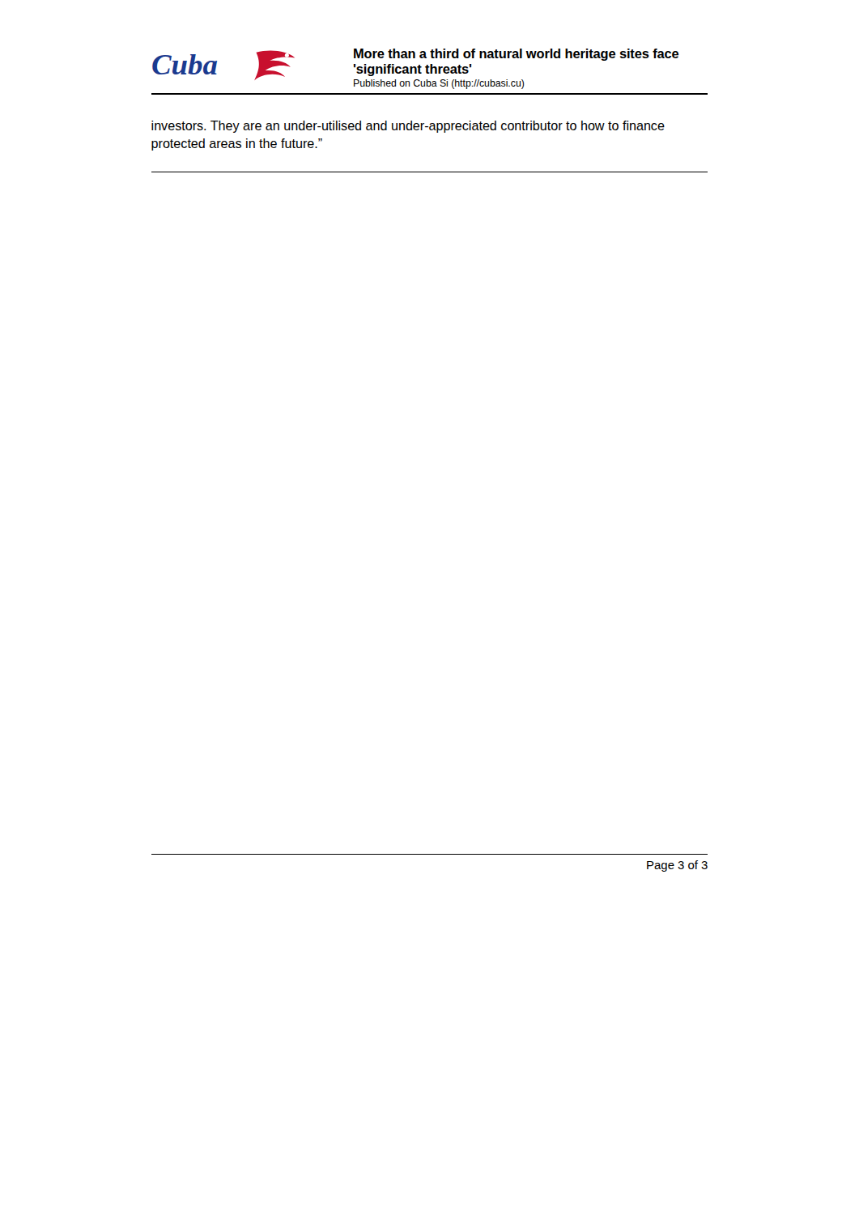Cuba
More than a third of natural world heritage sites face 'significant threats'
Published on Cuba Si (http://cubasi.cu)
investors. They are an under-utilised and under-appreciated contributor to how to finance protected areas in the future.”
Page 3 of 3